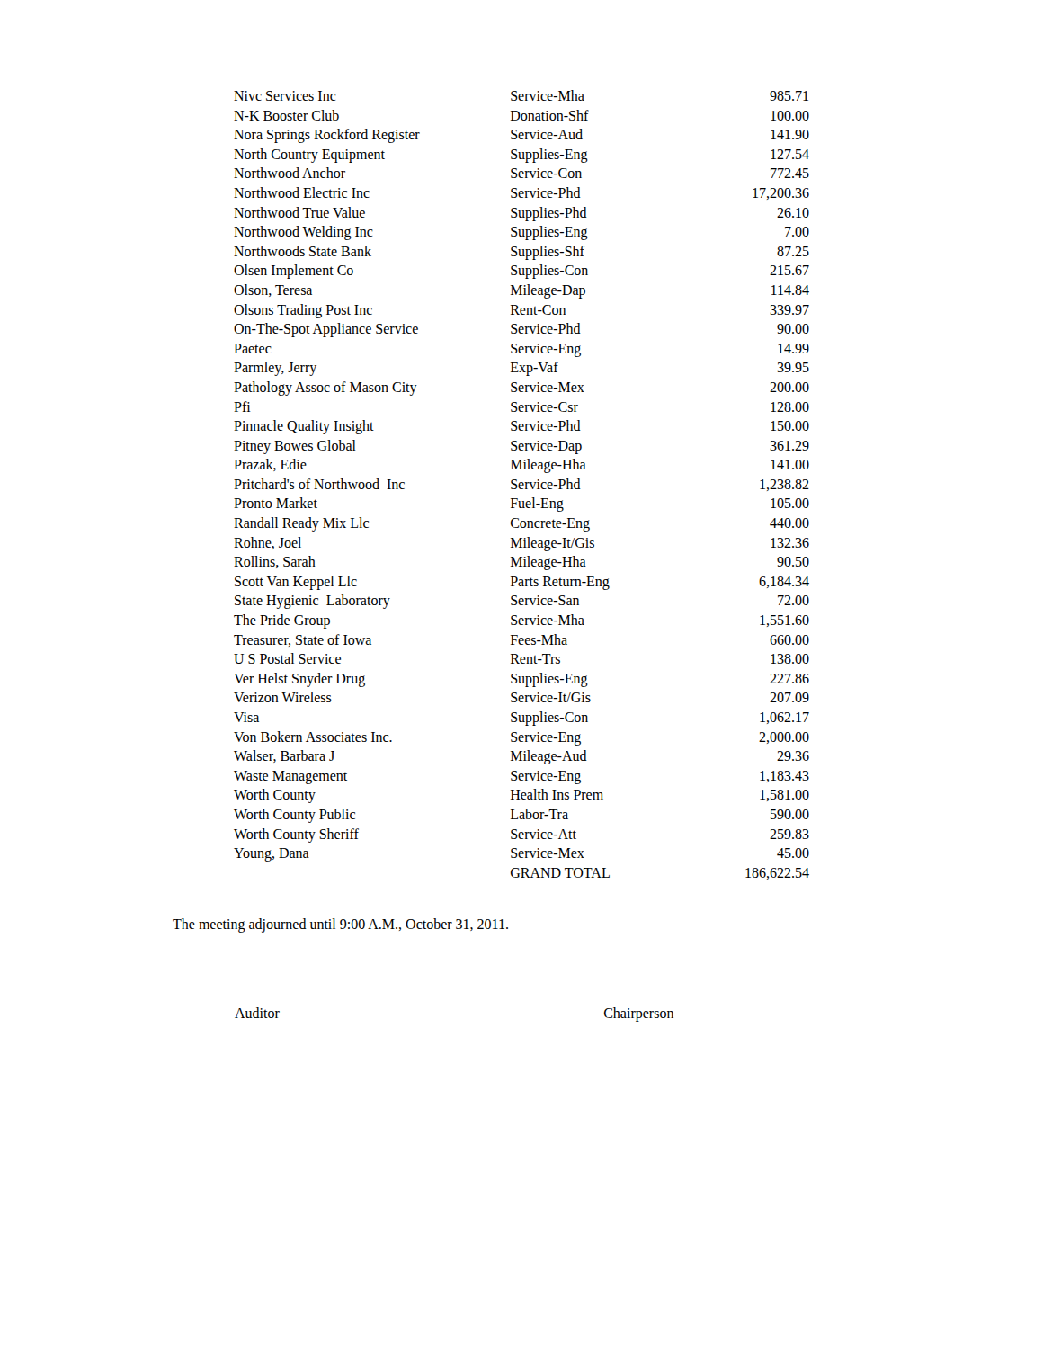| Nivc Services Inc | Service-Mha | 985.71 |
| N-K Booster Club | Donation-Shf | 100.00 |
| Nora Springs Rockford Register | Service-Aud | 141.90 |
| North Country Equipment | Supplies-Eng | 127.54 |
| Northwood Anchor | Service-Con | 772.45 |
| Northwood Electric Inc | Service-Phd | 17,200.36 |
| Northwood True Value | Supplies-Phd | 26.10 |
| Northwood Welding Inc | Supplies-Eng | 7.00 |
| Northwoods State Bank | Supplies-Shf | 87.25 |
| Olsen Implement Co | Supplies-Con | 215.67 |
| Olson, Teresa | Mileage-Dap | 114.84 |
| Olsons Trading Post Inc | Rent-Con | 339.97 |
| On-The-Spot Appliance Service | Service-Phd | 90.00 |
| Paetec | Service-Eng | 14.99 |
| Parmley, Jerry | Exp-Vaf | 39.95 |
| Pathology Assoc of Mason City | Service-Mex | 200.00 |
| Pfi | Service-Csr | 128.00 |
| Pinnacle Quality Insight | Service-Phd | 150.00 |
| Pitney Bowes Global | Service-Dap | 361.29 |
| Prazak, Edie | Mileage-Hha | 141.00 |
| Pritchard's of Northwood Inc | Service-Phd | 1,238.82 |
| Pronto Market | Fuel-Eng | 105.00 |
| Randall Ready Mix Llc | Concrete-Eng | 440.00 |
| Rohne, Joel | Mileage-It/Gis | 132.36 |
| Rollins, Sarah | Mileage-Hha | 90.50 |
| Scott Van Keppel Llc | Parts Return-Eng | 6,184.34 |
| State Hygienic Laboratory | Service-San | 72.00 |
| The Pride Group | Service-Mha | 1,551.60 |
| Treasurer, State of Iowa | Fees-Mha | 660.00 |
| U S Postal Service | Rent-Trs | 138.00 |
| Ver Helst Snyder Drug | Supplies-Eng | 227.86 |
| Verizon Wireless | Service-It/Gis | 207.09 |
| Visa | Supplies-Con | 1,062.17 |
| Von Bokern Associates Inc. | Service-Eng | 2,000.00 |
| Walser, Barbara J | Mileage-Aud | 29.36 |
| Waste Management | Service-Eng | 1,183.43 |
| Worth County | Health Ins Prem | 1,581.00 |
| Worth County Public | Labor-Tra | 590.00 |
| Worth County Sheriff | Service-Att | 259.83 |
| Young, Dana | Service-Mex | 45.00 |
| | GRAND TOTAL | 186,622.54 |
The meeting adjourned until 9:00 A.M., October 31, 2011.
| Auditor | Chairperson |